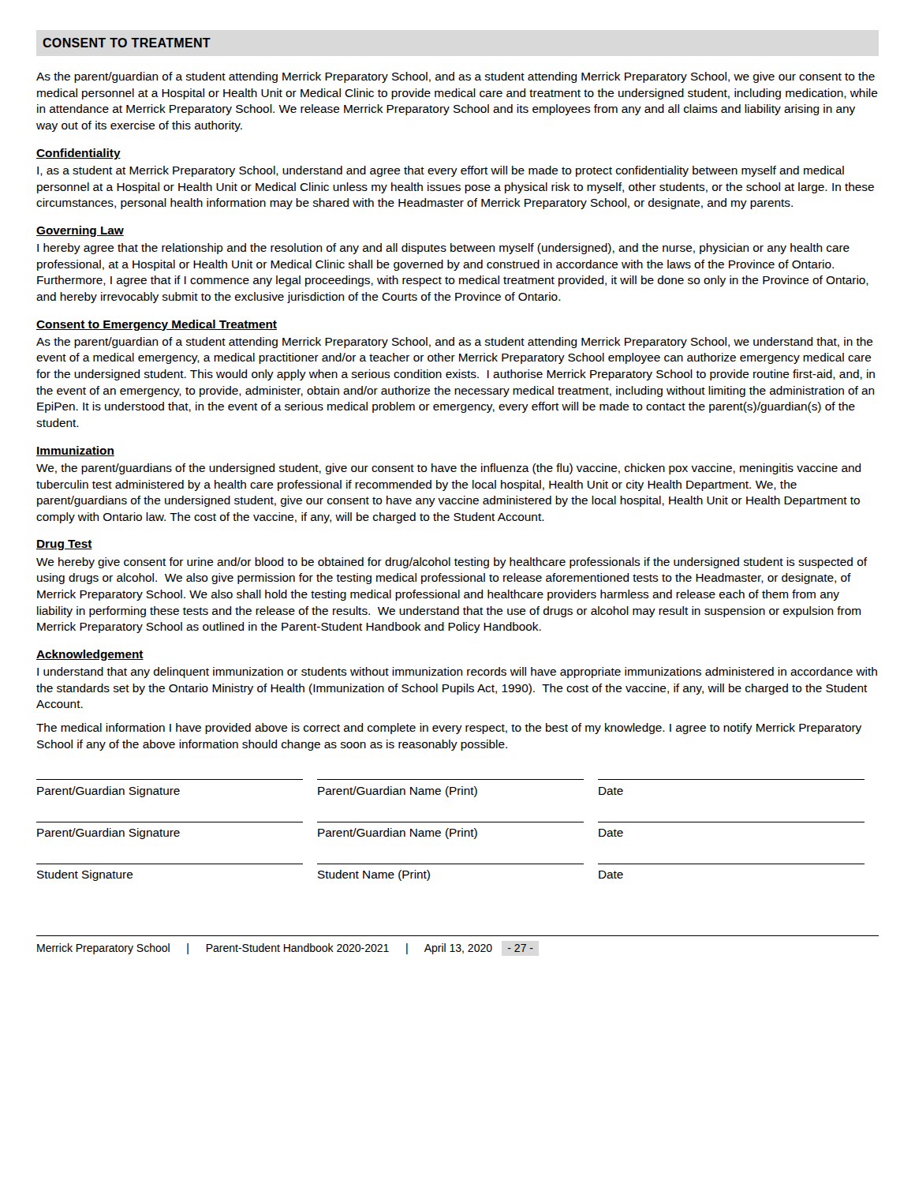CONSENT TO TREATMENT
As the parent/guardian of a student attending Merrick Preparatory School, and as a student attending Merrick Preparatory School, we give our consent to the medical personnel at a Hospital or Health Unit or Medical Clinic to provide medical care and treatment to the undersigned student, including medication, while in attendance at Merrick Preparatory School. We release Merrick Preparatory School and its employees from any and all claims and liability arising in any way out of its exercise of this authority.
Confidentiality
I, as a student at Merrick Preparatory School, understand and agree that every effort will be made to protect confidentiality between myself and medical personnel at a Hospital or Health Unit or Medical Clinic unless my health issues pose a physical risk to myself, other students, or the school at large. In these circumstances, personal health information may be shared with the Headmaster of Merrick Preparatory School, or designate, and my parents.
Governing Law
I hereby agree that the relationship and the resolution of any and all disputes between myself (undersigned), and the nurse, physician or any health care professional, at a Hospital or Health Unit or Medical Clinic shall be governed by and construed in accordance with the laws of the Province of Ontario. Furthermore, I agree that if I commence any legal proceedings, with respect to medical treatment provided, it will be done so only in the Province of Ontario, and hereby irrevocably submit to the exclusive jurisdiction of the Courts of the Province of Ontario.
Consent to Emergency Medical Treatment
As the parent/guardian of a student attending Merrick Preparatory School, and as a student attending Merrick Preparatory School, we understand that, in the event of a medical emergency, a medical practitioner and/or a teacher or other Merrick Preparatory School employee can authorize emergency medical care for the undersigned student. This would only apply when a serious condition exists. I authorise Merrick Preparatory School to provide routine first-aid, and, in the event of an emergency, to provide, administer, obtain and/or authorize the necessary medical treatment, including without limiting the administration of an EpiPen. It is understood that, in the event of a serious medical problem or emergency, every effort will be made to contact the parent(s)/guardian(s) of the student.
Immunization
We, the parent/guardians of the undersigned student, give our consent to have the influenza (the flu) vaccine, chicken pox vaccine, meningitis vaccine and tuberculin test administered by a health care professional if recommended by the local hospital, Health Unit or city Health Department. We, the parent/guardians of the undersigned student, give our consent to have any vaccine administered by the local hospital, Health Unit or Health Department to comply with Ontario law. The cost of the vaccine, if any, will be charged to the Student Account.
Drug Test
We hereby give consent for urine and/or blood to be obtained for drug/alcohol testing by healthcare professionals if the undersigned student is suspected of using drugs or alcohol. We also give permission for the testing medical professional to release aforementioned tests to the Headmaster, or designate, of Merrick Preparatory School. We also shall hold the testing medical professional and healthcare providers harmless and release each of them from any liability in performing these tests and the release of the results. We understand that the use of drugs or alcohol may result in suspension or expulsion from Merrick Preparatory School as outlined in the Parent-Student Handbook and Policy Handbook.
Acknowledgement
I understand that any delinquent immunization or students without immunization records will have appropriate immunizations administered in accordance with the standards set by the Ontario Ministry of Health (Immunization of School Pupils Act, 1990). The cost of the vaccine, if any, will be charged to the Student Account.
The medical information I have provided above is correct and complete in every respect, to the best of my knowledge. I agree to notify Merrick Preparatory School if any of the above information should change as soon as is reasonably possible.
| Parent/Guardian Signature | Parent/Guardian Name (Print) | Date |
| Parent/Guardian Signature | Parent/Guardian Name (Print) | Date |
| Student Signature | Student Name (Print) | Date |
Merrick Preparatory School | Parent-Student Handbook 2020-2021 | April 13, 2020 - 27 -